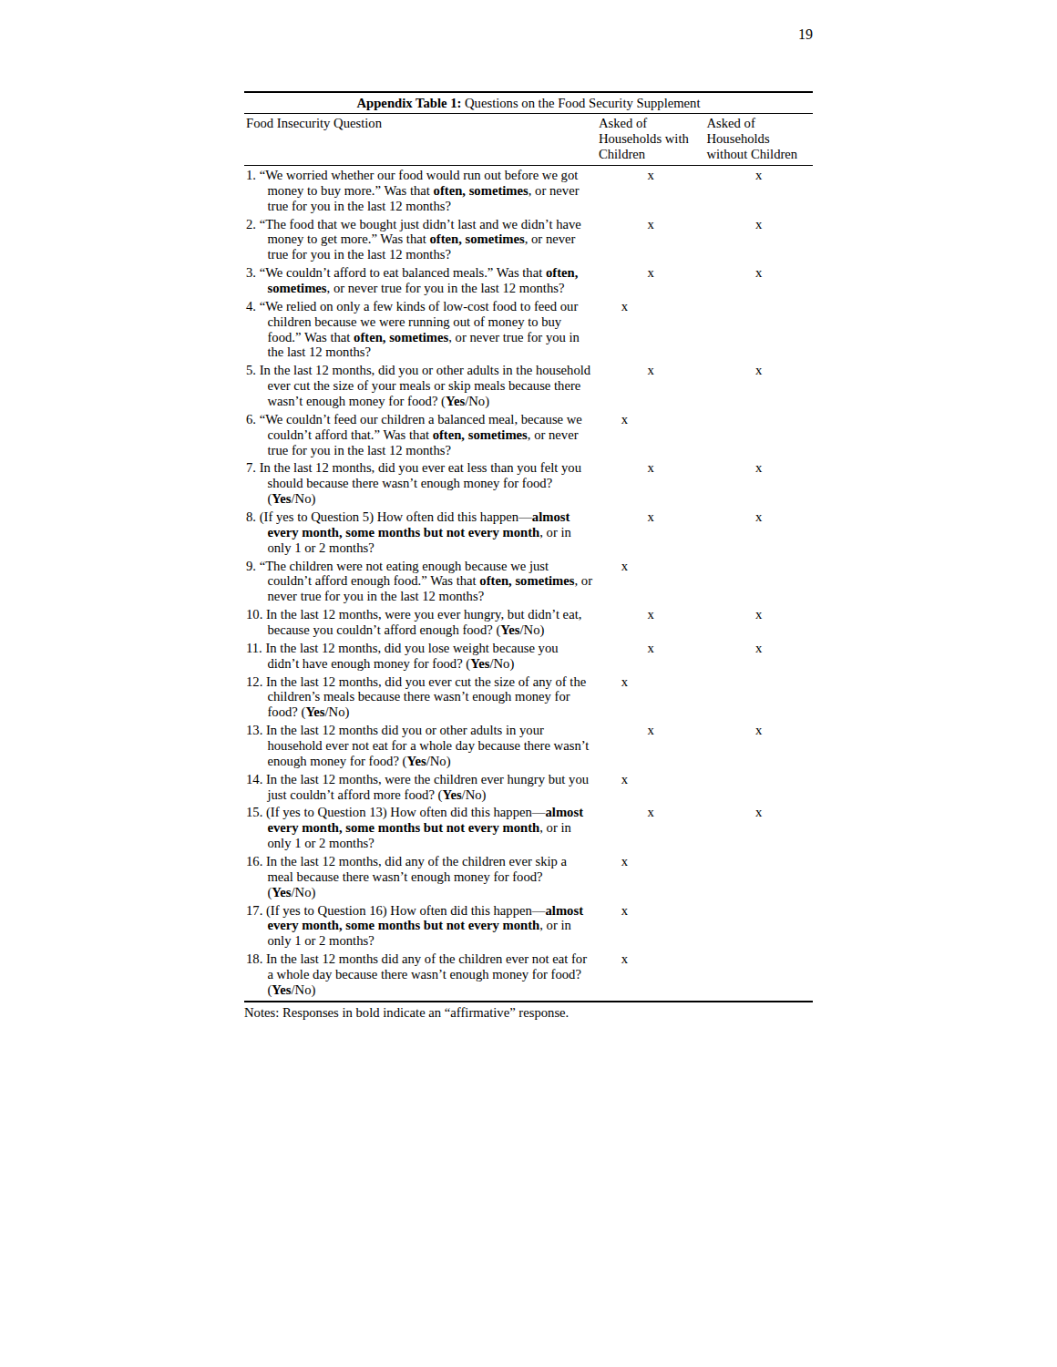19
Appendix Table 1: Questions on the Food Security Supplement
| Food Insecurity Question | Asked of Households with Children | Asked of Households without Children |
| --- | --- | --- |
| 1. “We worried whether our food would run out before we got money to buy more.” Was that often, sometimes , or never true for you in the last 12 months? | x | x |
| 2. “The food that we bought just didn’t last and we didn’t have money to get more.” Was that often, sometimes , or never true for you in the last 12 months? | x | x |
| 3. “We couldn’t afford to eat balanced meals.” Was that often, sometimes , or never true for you in the last 12 months? | x | x |
| 4. “We relied on only a few kinds of low-cost food to feed our children because we were running out of money to buy food.” Was that often, sometimes , or never true for you in the last 12 months? | x | |
| 5. In the last 12 months, did you or other adults in the household ever cut the size of your meals or skip meals because there wasn’t enough money for food? ( Yes /No) | x | x |
| 6. “We couldn’t feed our children a balanced meal, because we couldn’t afford that.” Was that often, sometimes , or never true for you in the last 12 months? | x | |
| 7. In the last 12 months, did you ever eat less than you felt you should because there wasn’t enough money for food? ( Yes /No) | x | x |
| 8. (If yes to Question 5) How often did this happen— almost every month, some months but not every month , or in only 1 or 2 months? | x | x |
| 9. “The children were not eating enough because we just couldn’t afford enough food.” Was that often, sometimes , or never true for you in the last 12 months? | x | |
| 10. In the last 12 months, were you ever hungry, but didn’t eat, because you couldn’t afford enough food? ( Yes /No) | x | x |
| 11. In the last 12 months, did you lose weight because you didn’t have enough money for food? ( Yes /No) | x | x |
| 12. In the last 12 months, did you ever cut the size of any of the children’s meals because there wasn’t enough money for food? ( Yes /No) | x | |
| 13. In the last 12 months did you or other adults in your household ever not eat for a whole day because there wasn’t enough money for food? ( Yes /No) | x | x |
| 14. In the last 12 months, were the children ever hungry but you just couldn’t afford more food? ( Yes /No) | x | |
| 15. (If yes to Question 13) How often did this happen— almost every month, some months but not every month , or in only 1 or 2 months? | x | x |
| 16. In the last 12 months, did any of the children ever skip a meal because there wasn’t enough money for food? ( Yes /No) | x | |
| 17. (If yes to Question 16) How often did this happen— almost every month, some months but not every month , or in only 1 or 2 months? | x | |
| 18. In the last 12 months did any of the children ever not eat for a whole day because there wasn’t enough money for food? ( Yes /No) | x | |
Notes: Responses in bold indicate an “affirmative” response.